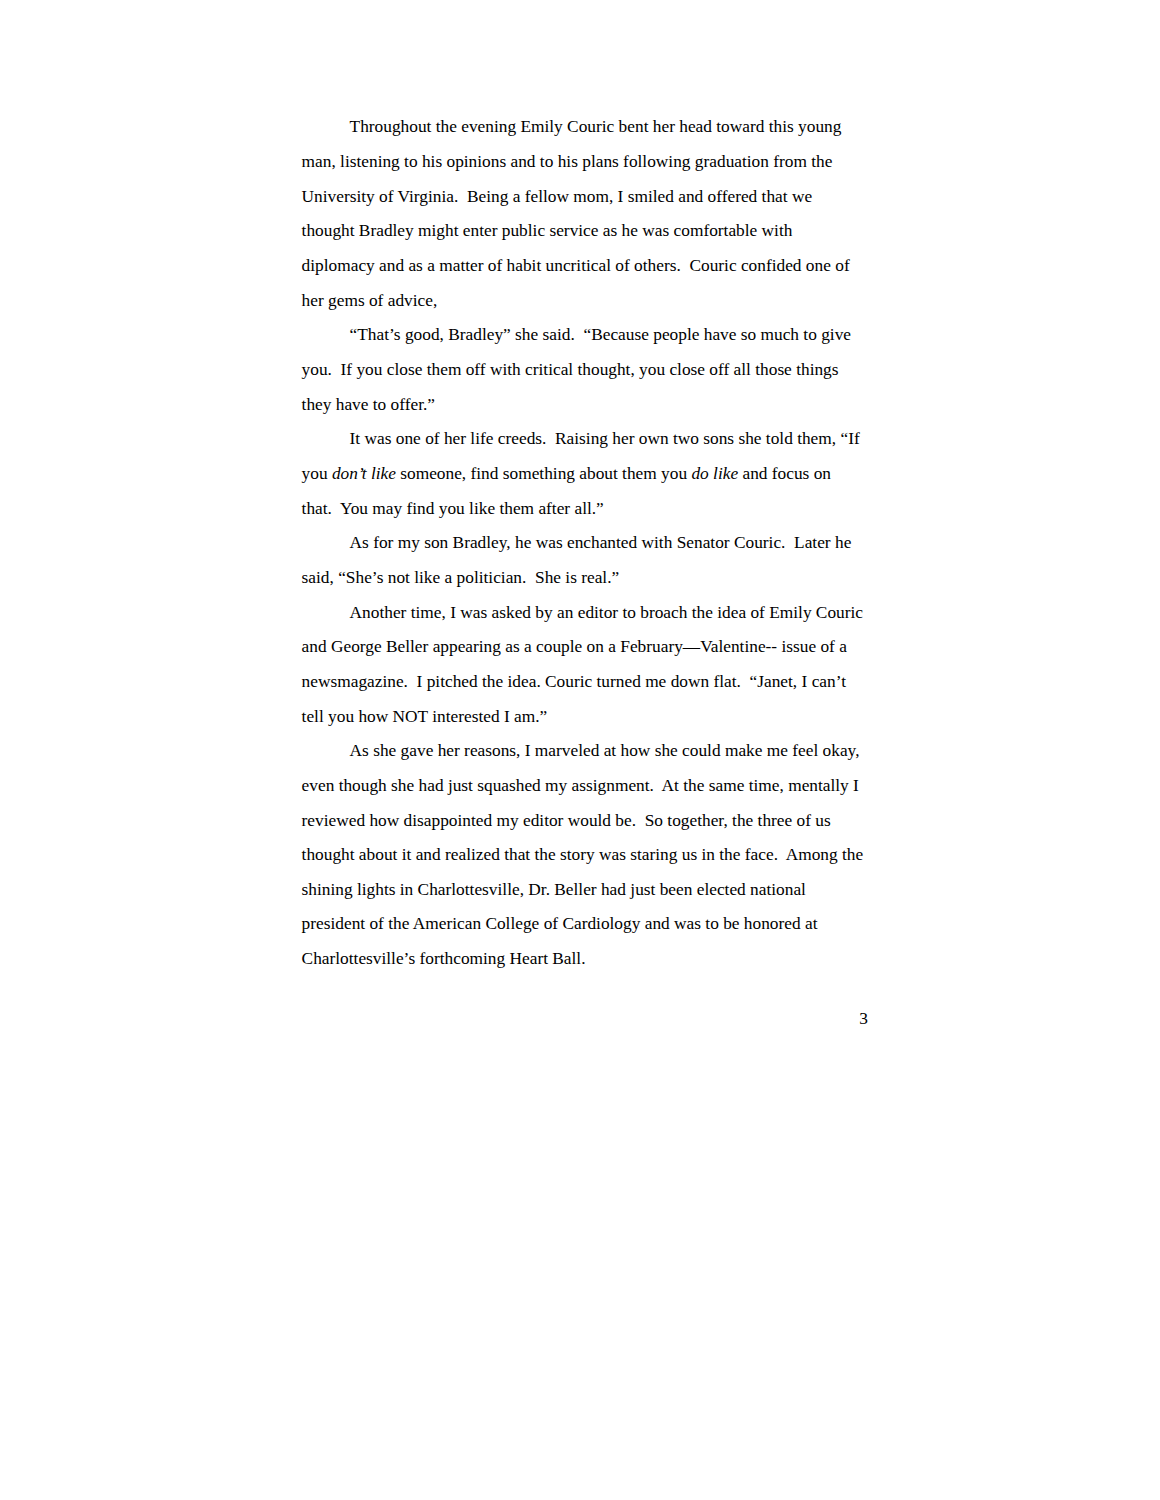Throughout the evening Emily Couric bent her head toward this young man, listening to his opinions and to his plans following graduation from the University of Virginia. Being a fellow mom, I smiled and offered that we thought Bradley might enter public service as he was comfortable with diplomacy and as a matter of habit uncritical of others. Couric confided one of her gems of advice,
“That’s good, Bradley” she said. “Because people have so much to give you. If you close them off with critical thought, you close off all those things they have to offer.”
It was one of her life creeds. Raising her own two sons she told them, “If you don’t like someone, find something about them you do like and focus on that. You may find you like them after all.”
As for my son Bradley, he was enchanted with Senator Couric. Later he said, “She’s not like a politician. She is real.”
Another time, I was asked by an editor to broach the idea of Emily Couric and George Beller appearing as a couple on a February—Valentine-- issue of a newsmagazine. I pitched the idea. Couric turned me down flat. “Janet, I can’t tell you how NOT interested I am.”
As she gave her reasons, I marveled at how she could make me feel okay, even though she had just squashed my assignment. At the same time, mentally I reviewed how disappointed my editor would be. So together, the three of us thought about it and realized that the story was staring us in the face. Among the shining lights in Charlottesville, Dr. Beller had just been elected national president of the American College of Cardiology and was to be honored at Charlottesville’s forthcoming Heart Ball.
3